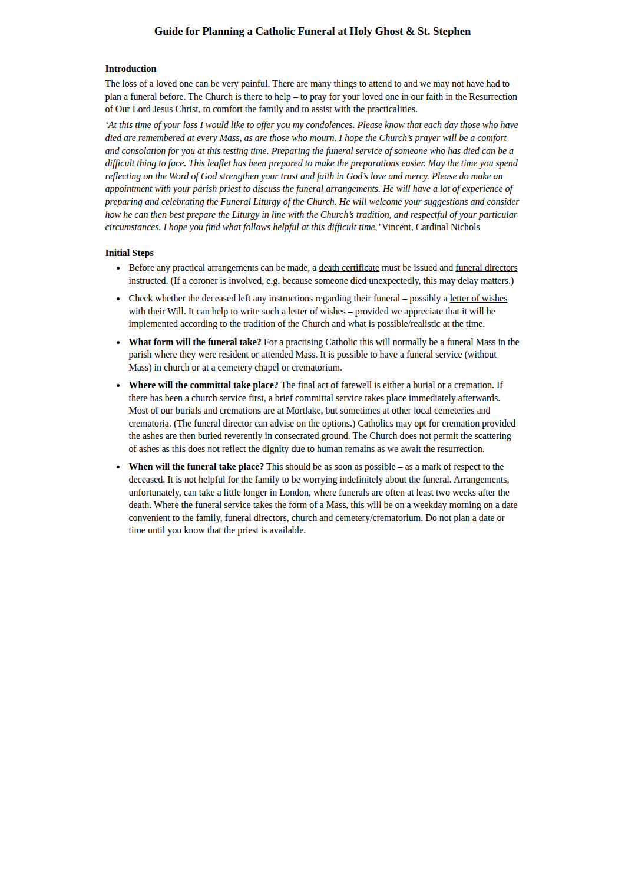Guide for Planning a Catholic Funeral at Holy Ghost & St. Stephen
Introduction
The loss of a loved one can be very painful. There are many things to attend to and we may not have had to plan a funeral before. The Church is there to help – to pray for your loved one in our faith in the Resurrection of Our Lord Jesus Christ, to comfort the family and to assist with the practicalities.
‘At this time of your loss I would like to offer you my condolences. Please know that each day those who have died are remembered at every Mass, as are those who mourn. I hope the Church’s prayer will be a comfort and consolation for you at this testing time. Preparing the funeral service of someone who has died can be a difficult thing to face. This leaflet has been prepared to make the preparations easier. May the time you spend reflecting on the Word of God strengthen your trust and faith in God’s love and mercy. Please do make an appointment with your parish priest to discuss the funeral arrangements. He will have a lot of experience of preparing and celebrating the Funeral Liturgy of the Church. He will welcome your suggestions and consider how he can then best prepare the Liturgy in line with the Church’s tradition, and respectful of your particular circumstances. I hope you find what follows helpful at this difficult time,’ Vincent, Cardinal Nichols
Initial Steps
Before any practical arrangements can be made, a death certificate must be issued and funeral directors instructed. (If a coroner is involved, e.g. because someone died unexpectedly, this may delay matters.)
Check whether the deceased left any instructions regarding their funeral – possibly a letter of wishes with their Will. It can help to write such a letter of wishes – provided we appreciate that it will be implemented according to the tradition of the Church and what is possible/realistic at the time.
What form will the funeral take? For a practising Catholic this will normally be a funeral Mass in the parish where they were resident or attended Mass. It is possible to have a funeral service (without Mass) in church or at a cemetery chapel or crematorium.
Where will the committal take place? The final act of farewell is either a burial or a cremation. If there has been a church service first, a brief committal service takes place immediately afterwards. Most of our burials and cremations are at Mortlake, but sometimes at other local cemeteries and crematoria. (The funeral director can advise on the options.) Catholics may opt for cremation provided the ashes are then buried reverently in consecrated ground. The Church does not permit the scattering of ashes as this does not reflect the dignity due to human remains as we await the resurrection.
When will the funeral take place? This should be as soon as possible – as a mark of respect to the deceased. It is not helpful for the family to be worrying indefinitely about the funeral. Arrangements, unfortunately, can take a little longer in London, where funerals are often at least two weeks after the death. Where the funeral service takes the form of a Mass, this will be on a weekday morning on a date convenient to the family, funeral directors, church and cemetery/crematorium. Do not plan a date or time until you know that the priest is available.